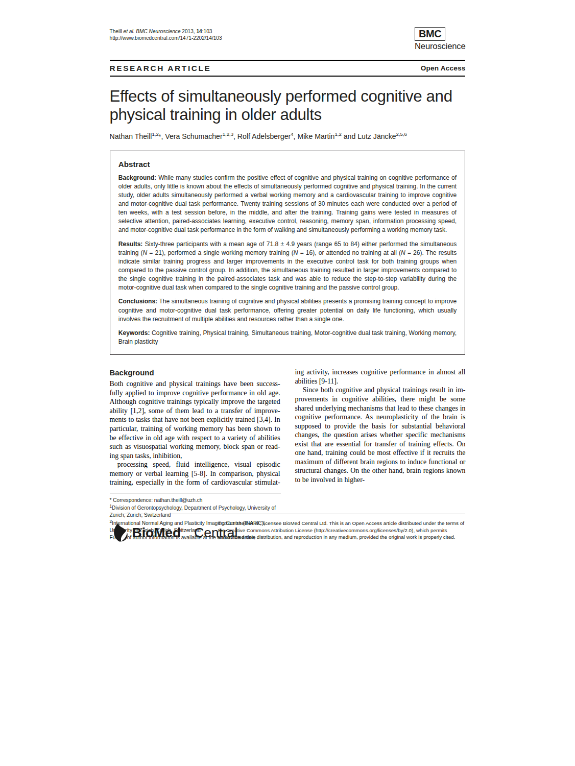Theill et al. BMC Neuroscience 2013, 14:103
http://www.biomedcentral.com/1471-2202/14/103
BMC
Neuroscience
RESEARCH ARTICLE
Open Access
Effects of simultaneously performed cognitive and physical training in older adults
Nathan Theill1,2*, Vera Schumacher1,2,3, Rolf Adelsberger4, Mike Martin1,2 and Lutz Jäncke2,5,6
Abstract
Background: While many studies confirm the positive effect of cognitive and physical training on cognitive performance of older adults, only little is known about the effects of simultaneously performed cognitive and physical training. In the current study, older adults simultaneously performed a verbal working memory and a cardiovascular training to improve cognitive and motor-cognitive dual task performance. Twenty training sessions of 30 minutes each were conducted over a period of ten weeks, with a test session before, in the middle, and after the training. Training gains were tested in measures of selective attention, paired-associates learning, executive control, reasoning, memory span, information processing speed, and motor-cognitive dual task performance in the form of walking and simultaneously performing a working memory task.
Results: Sixty-three participants with a mean age of 71.8 ± 4.9 years (range 65 to 84) either performed the simultaneous training (N = 21), performed a single working memory training (N = 16), or attended no training at all (N = 26). The results indicate similar training progress and larger improvements in the executive control task for both training groups when compared to the passive control group. In addition, the simultaneous training resulted in larger improvements compared to the single cognitive training in the paired-associates task and was able to reduce the step-to-step variability during the motor-cognitive dual task when compared to the single cognitive training and the passive control group.
Conclusions: The simultaneous training of cognitive and physical abilities presents a promising training concept to improve cognitive and motor-cognitive dual task performance, offering greater potential on daily life functioning, which usually involves the recruitment of multiple abilities and resources rather than a single one.
Keywords: Cognitive training, Physical training, Simultaneous training, Motor-cognitive dual task training, Working memory, Brain plasticity
Background
Both cognitive and physical trainings have been successfully applied to improve cognitive performance in old age. Although cognitive trainings typically improve the targeted ability [1,2], some of them lead to a transfer of improvements to tasks that have not been explicitly trained [3,4]. In particular, training of working memory has been shown to be effective in old age with respect to a variety of abilities such as visuospatial working memory, block span or reading span tasks, inhibition,
processing speed, fluid intelligence, visual episodic memory or verbal learning [5-8]. In comparison, physical training, especially in the form of cardiovascular stimulating activity, increases cognitive performance in almost all abilities [9-11].
Since both cognitive and physical trainings result in improvements in cognitive abilities, there might be some shared underlying mechanisms that lead to these changes in cognitive performance. As neuroplasticity of the brain is supposed to provide the basis for substantial behavioral changes, the question arises whether specific mechanisms exist that are essential for transfer of training effects. On one hand, training could be most effective if it recruits the maximum of different brain regions to induce functional or structural changes. On the other hand, brain regions known to be involved in higher-
* Correspondence: nathan.theill@uzh.ch
1Division of Gerontopsychology, Department of Psychology, University of Zurich, Zurich, Switzerland
2International Normal Aging and Plasticity Imaging Center (INAPIC), University of Zurich, Zurich, Switzerland
Full list of author information is available at the end of the article
BioMed Central
© 2013 Theill et al.; licensee BioMed Central Ltd. This is an Open Access article distributed under the terms of the Creative Commons Attribution License (http://creativecommons.org/licenses/by/2.0), which permits unrestricted use, distribution, and reproduction in any medium, provided the original work is properly cited.